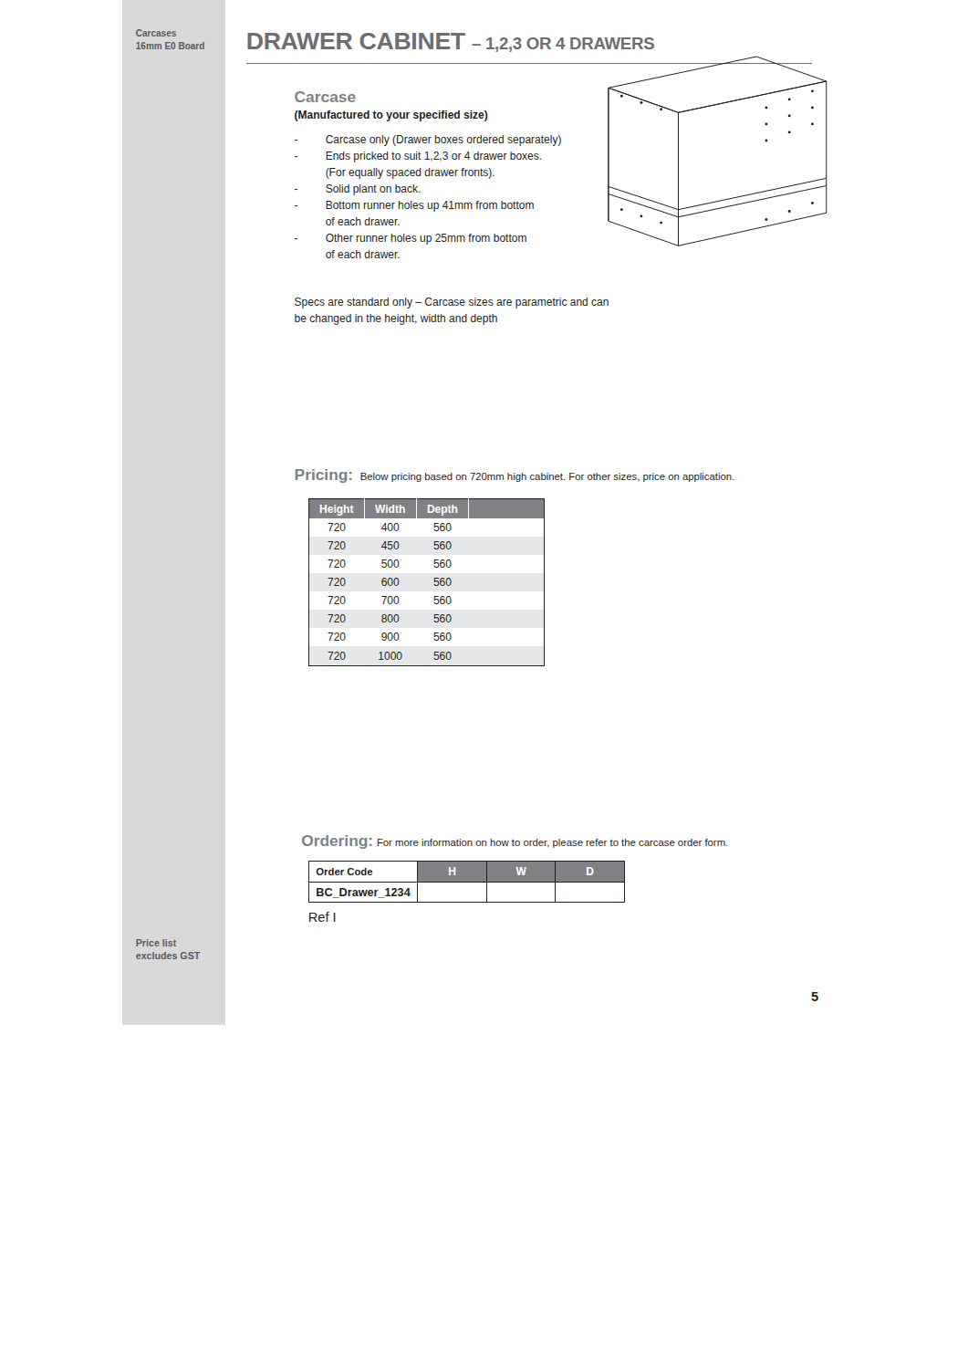Carcases
16mm E0 Board
Price list
excludes GST
DRAWER CABINET – 1,2,3 OR 4 DRAWERS
Carcase
(Manufactured to your specified size)
Carcase only (Drawer boxes ordered separately)
Ends pricked to suit 1,2,3 or 4 drawer boxes.(For equally spaced drawer fronts).
Solid plant on back.
Bottom runner holes up 41mm from bottomof each drawer.
Other runner holes up 25mm from bottomof each drawer.
Specs are standard only – Carcase sizes are parametric and can be changed in the height, width and depth
Pricing: Below pricing based on 720mm high cabinet. For other sizes, price on application.
| Height | Width | Depth | |
| --- | --- | --- | --- |
| 720 | 400 | 560 | |
| 720 | 450 | 560 | |
| 720 | 500 | 560 | |
| 720 | 600 | 560 | |
| 720 | 700 | 560 | |
| 720 | 800 | 560 | |
| 720 | 900 | 560 | |
| 720 | 1000 | 560 | |
Ordering: For more information on how to order, please refer to the carcase order form.
| Order Code | H | W | D |
| --- | --- | --- | --- |
| BC_Drawer_1234 | | | |
Ref I
5